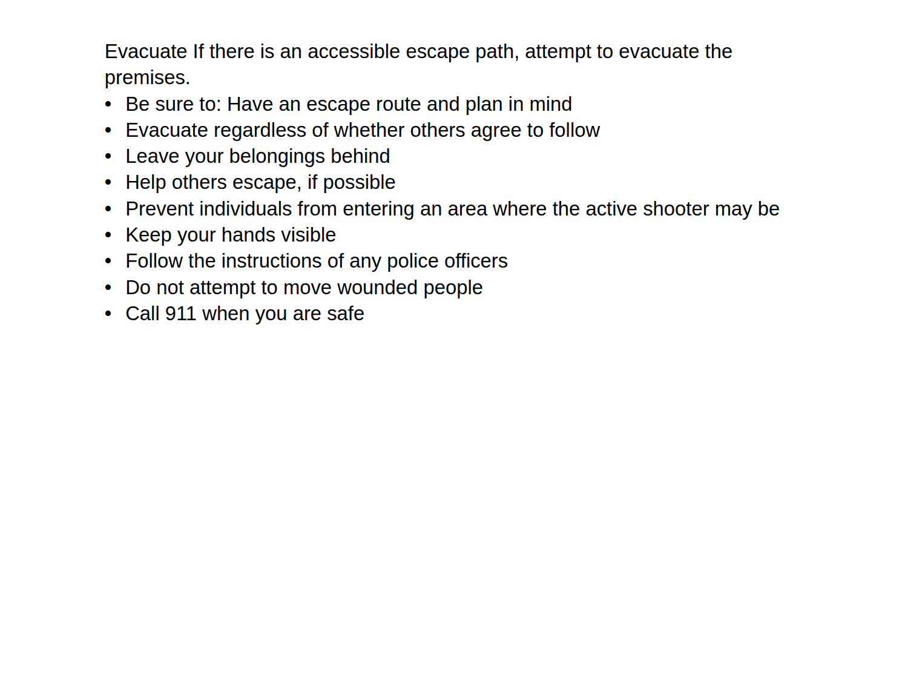Evacuate If there is an accessible escape path, attempt to evacuate the premises.
Be sure to: Have an escape route and plan in mind
Evacuate regardless of whether others agree to follow
Leave your belongings behind
Help others escape, if possible
Prevent individuals from entering an area where the active shooter may be
Keep your hands visible
Follow the instructions of any police officers
Do not attempt to move wounded people
Call 911 when you are safe